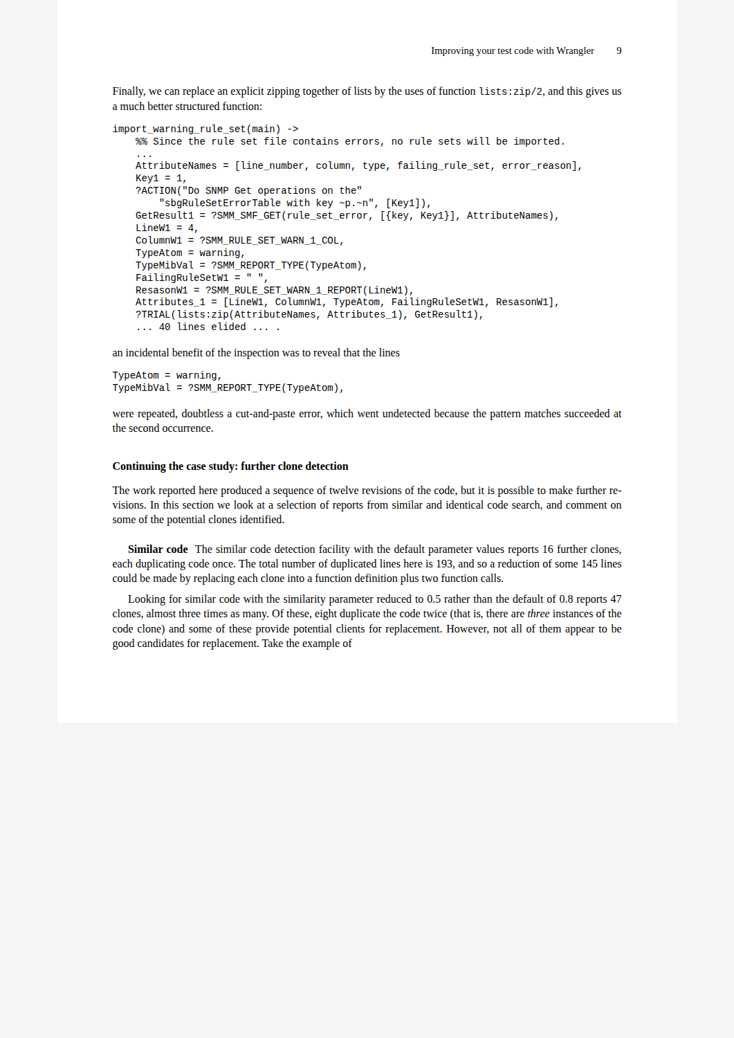Improving your test code with Wrangler 9
Finally, we can replace an explicit zipping together of lists by the uses of function lists:zip/2, and this gives us a much better structured function:
import_warning_rule_set(main) ->
    %% Since the rule set file contains errors, no rule sets will be imported.
    ...
    AttributeNames = [line_number, column, type, failing_rule_set, error_reason],
    Key1 = 1,
    ?ACTION("Do SNMP Get operations on the"
        "sbgRuleSetErrorTable with key ~p.~n", [Key1]),
    GetResult1 = ?SMM_SMF_GET(rule_set_error, [{key, Key1}], AttributeNames),
    LineW1 = 4,
    ColumnW1 = ?SMM_RULE_SET_WARN_1_COL,
    TypeAtom = warning,
    TypeMibVal = ?SMM_REPORT_TYPE(TypeAtom),
    FailingRuleSetW1 = " ",
    ResasonW1 = ?SMM_RULE_SET_WARN_1_REPORT(LineW1),
    Attributes_1 = [LineW1, ColumnW1, TypeAtom, FailingRuleSetW1, ResasonW1],
    ?TRIAL(lists:zip(AttributeNames, Attributes_1), GetResult1),
    ... 40 lines elided ... .
an incidental benefit of the inspection was to reveal that the lines
TypeAtom = warning,
TypeMibVal = ?SMM_REPORT_TYPE(TypeAtom),
were repeated, doubtless a cut-and-paste error, which went undetected because the pattern matches succeeded at the second occurrence.
Continuing the case study: further clone detection
The work reported here produced a sequence of twelve revisions of the code, but it is possible to make further revisions. In this section we look at a selection of reports from similar and identical code search, and comment on some of the potential clones identified.
Similar code The similar code detection facility with the default parameter values reports 16 further clones, each duplicating code once. The total number of duplicated lines here is 193, and so a reduction of some 145 lines could be made by replacing each clone into a function definition plus two function calls.
Looking for similar code with the similarity parameter reduced to 0.5 rather than the default of 0.8 reports 47 clones, almost three times as many. Of these, eight duplicate the code twice (that is, there are three instances of the code clone) and some of these provide potential clients for replacement. However, not all of them appear to be good candidates for replacement. Take the example of